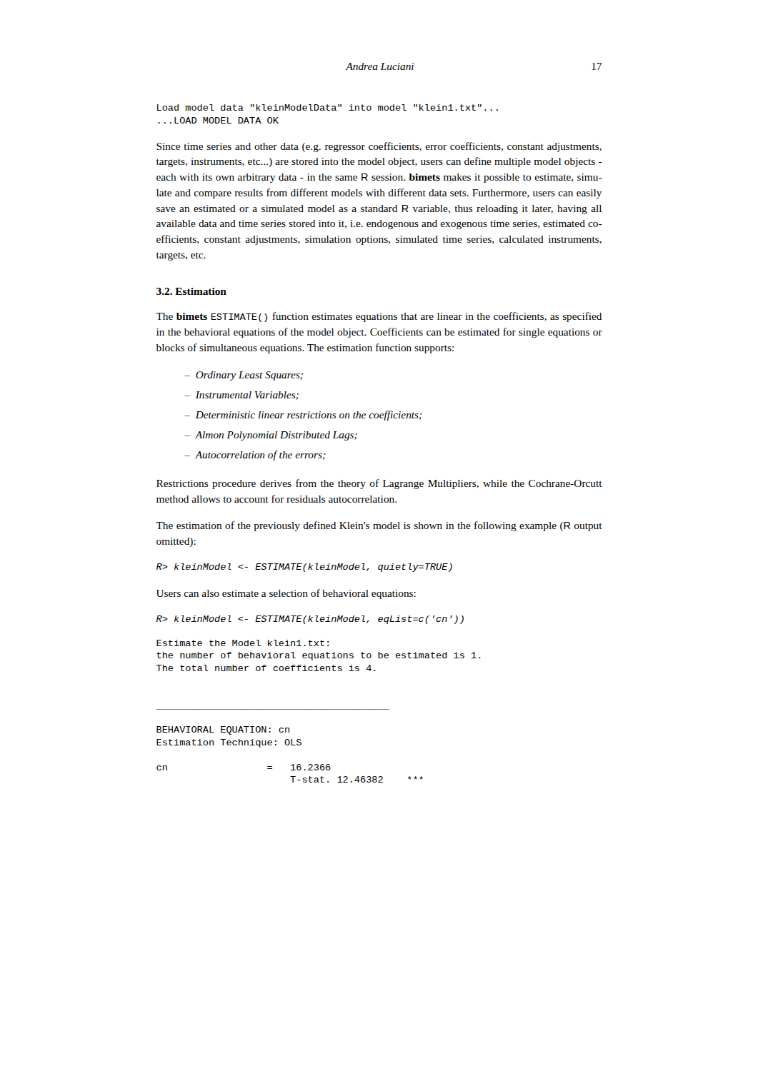Andrea Luciani 17
Load model data "kleinModelData" into model "klein1.txt"...
...LOAD MODEL DATA OK
Since time series and other data (e.g. regressor coefficients, error coefficients, constant adjustments, targets, instruments, etc...) are stored into the model object, users can define multiple model objects - each with its own arbitrary data - in the same R session. bimets makes it possible to estimate, simulate and compare results from different models with different data sets. Furthermore, users can easily save an estimated or a simulated model as a standard R variable, thus reloading it later, having all available data and time series stored into it, i.e. endogenous and exogenous time series, estimated coefficients, constant adjustments, simulation options, simulated time series, calculated instruments, targets, etc.
3.2. Estimation
The bimets ESTIMATE() function estimates equations that are linear in the coefficients, as specified in the behavioral equations of the model object. Coefficients can be estimated for single equations or blocks of simultaneous equations. The estimation function supports:
Ordinary Least Squares;
Instrumental Variables;
Deterministic linear restrictions on the coefficients;
Almon Polynomial Distributed Lags;
Autocorrelation of the errors;
Restrictions procedure derives from the theory of Lagrange Multipliers, while the Cochrane-Orcutt method allows to account for residuals autocorrelation.
The estimation of the previously defined Klein's model is shown in the following example (R output omitted):
R> kleinModel <- ESTIMATE(kleinModel, quietly=TRUE)
Users can also estimate a selection of behavioral equations:
R> kleinModel <- ESTIMATE(kleinModel, eqList=c('cn'))
Estimate the Model klein1.txt:
the number of behavioral equations to be estimated is 1.
The total number of coefficients is 4.


________________________________________

BEHAVIORAL EQUATION: cn
Estimation Technique: OLS

cn                 =   16.2366
                       T-stat. 12.46382    ***